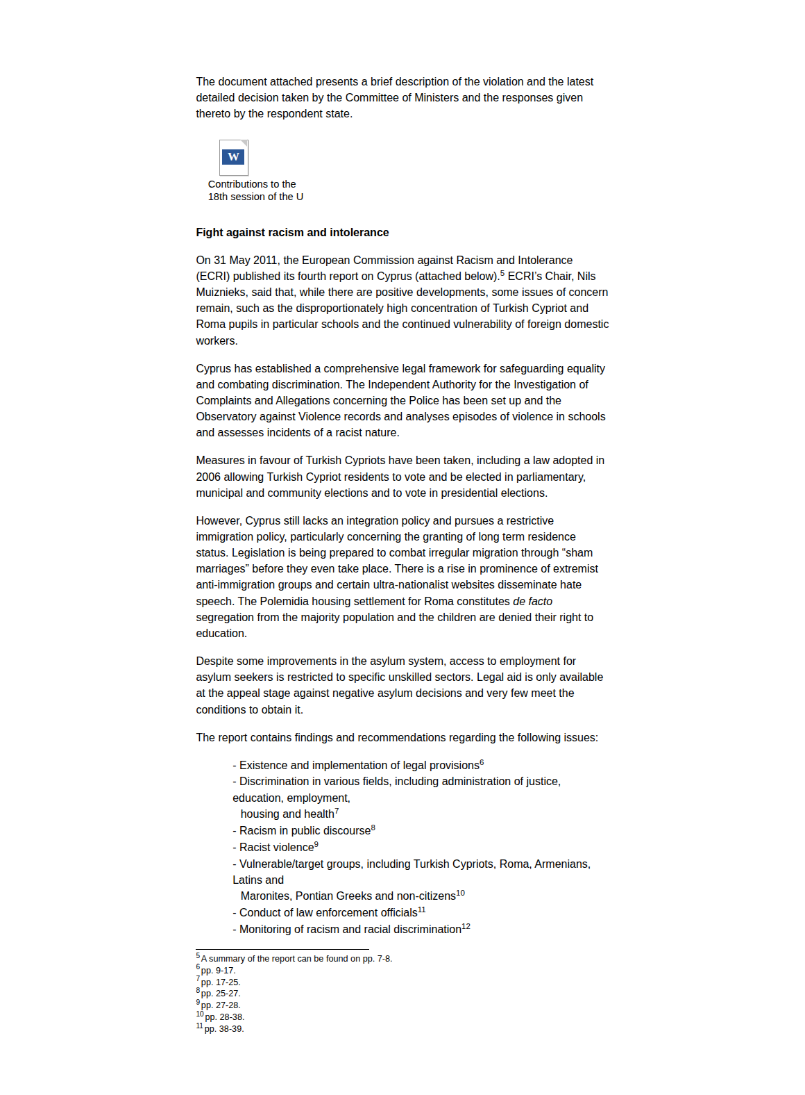The document attached presents a brief description of the violation and the latest detailed decision taken by the Committee of Ministers and the responses given thereto by the respondent state.
W
Contributions to the
18th session of the U
Fight against racism and intolerance
On 31 May 2011, the European Commission against Racism and Intolerance (ECRI) published its fourth report on Cyprus (attached below).5 ECRI’s Chair, Nils Muiznieks, said that, while there are positive developments, some issues of concern remain, such as the disproportionately high concentration of Turkish Cypriot and Roma pupils in particular schools and the continued vulnerability of foreign domestic workers.
Cyprus has established a comprehensive legal framework for safeguarding equality and combating discrimination. The Independent Authority for the Investigation of Complaints and Allegations concerning the Police has been set up and the Observatory against Violence records and analyses episodes of violence in schools and assesses incidents of a racist nature.
Measures in favour of Turkish Cypriots have been taken, including a law adopted in 2006 allowing Turkish Cypriot residents to vote and be elected in parliamentary, municipal and community elections and to vote in presidential elections.
However, Cyprus still lacks an integration policy and pursues a restrictive immigration policy, particularly concerning the granting of long term residence status. Legislation is being prepared to combat irregular migration through “sham marriages” before they even take place. There is a rise in prominence of extremist anti-immigration groups and certain ultra-nationalist websites disseminate hate speech. The Polemidia housing settlement for Roma constitutes de facto segregation from the majority population and the children are denied their right to education.
Despite some improvements in the asylum system, access to employment for asylum seekers is restricted to specific unskilled sectors. Legal aid is only available at the appeal stage against negative asylum decisions and very few meet the conditions to obtain it.
The report contains findings and recommendations regarding the following issues:
- Existence and implementation of legal provisions6
- Discrimination in various fields, including administration of justice, education, employment,housing and health7
- Racism in public discourse8
- Racist violence9
- Vulnerable/target groups, including Turkish Cypriots, Roma, Armenians, Latins andMaronites, Pontian Greeks and non-citizens10
- Conduct of law enforcement officials11
- Monitoring of racism and racial discrimination12
5A summary of the report can be found on pp. 7-8.
6pp. 9-17.
7pp. 17-25.
8pp. 25-27.
9pp. 27-28.
10pp. 28-38.
11pp. 38-39.